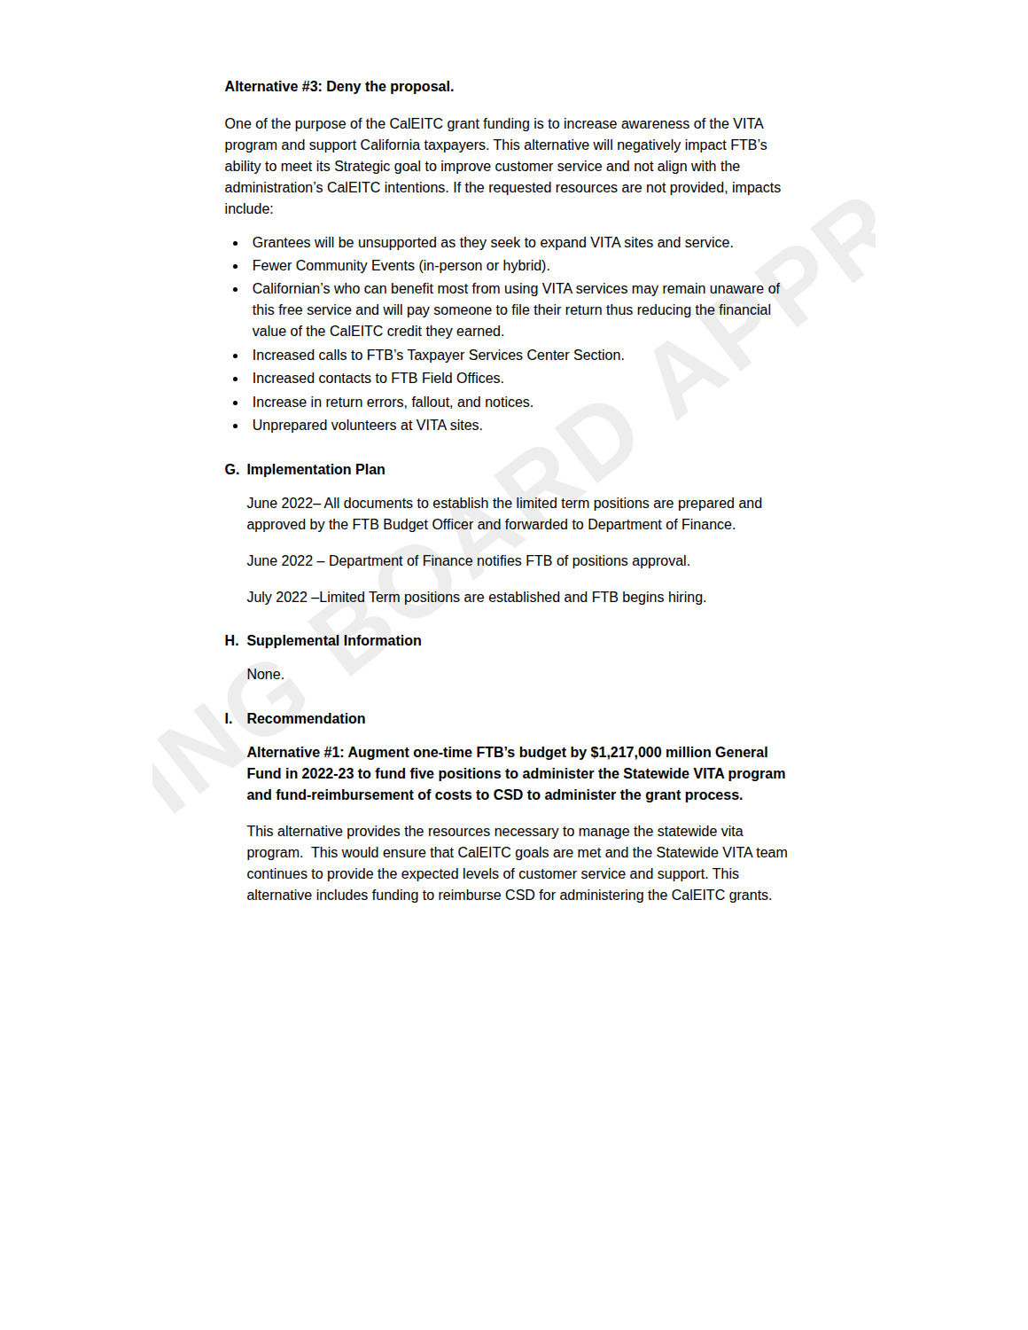PENDING BOARD APPROVAL
Alternative #3: Deny the proposal.
One of the purpose of the CalEITC grant funding is to increase awareness of the VITA program and support California taxpayers. This alternative will negatively impact FTB’s ability to meet its Strategic goal to improve customer service and not align with the administration’s CalEITC intentions. If the requested resources are not provided, impacts include:
Grantees will be unsupported as they seek to expand VITA sites and service.
Fewer Community Events (in-person or hybrid).
Californian’s who can benefit most from using VITA services may remain unaware of this free service and will pay someone to file their return thus reducing the financial value of the CalEITC credit they earned.
Increased calls to FTB’s Taxpayer Services Center Section.
Increased contacts to FTB Field Offices.
Increase in return errors, fallout, and notices.
Unprepared volunteers at VITA sites.
G. Implementation Plan
June 2022– All documents to establish the limited term positions are prepared and approved by the FTB Budget Officer and forwarded to Department of Finance.
June 2022 – Department of Finance notifies FTB of positions approval.
July 2022 –Limited Term positions are established and FTB begins hiring.
H. Supplemental Information
None.
I. Recommendation
Alternative #1: Augment one-time FTB’s budget by $1,217,000 million General Fund in 2022-23 to fund five positions to administer the Statewide VITA program and fund-reimbursement of costs to CSD to administer the grant process.
This alternative provides the resources necessary to manage the statewide vita program. This would ensure that CalEITC goals are met and the Statewide VITA team continues to provide the expected levels of customer service and support. This alternative includes funding to reimburse CSD for administering the CalEITC grants.